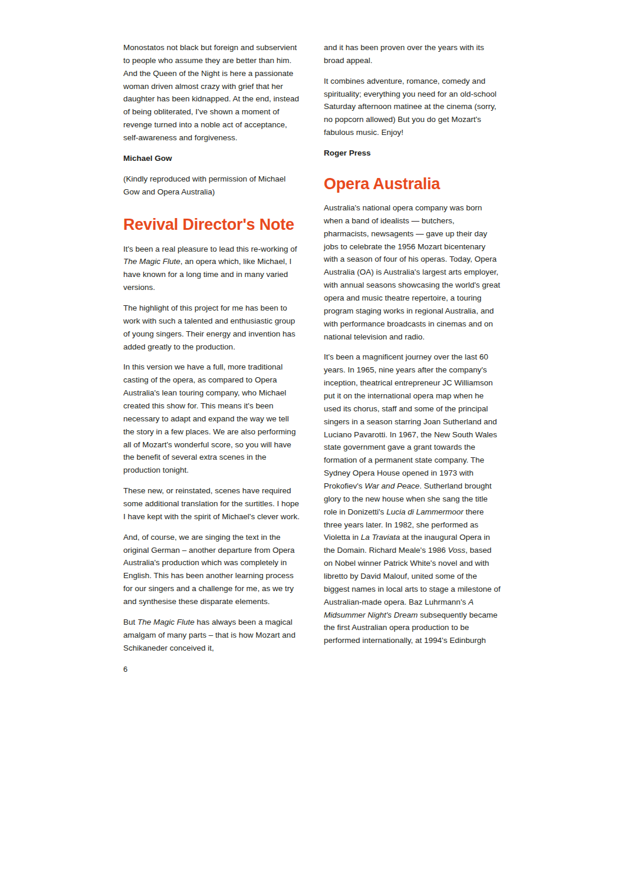Monostatos not black but foreign and subservient to people who assume they are better than him. And the Queen of the Night is here a passionate woman driven almost crazy with grief that her daughter has been kidnapped. At the end, instead of being obliterated, I've shown a moment of revenge turned into a noble act of acceptance, self-awareness and forgiveness.
Michael Gow
(Kindly reproduced with permission of Michael Gow and Opera Australia)
Revival Director's Note
It's been a real pleasure to lead this re-working of The Magic Flute, an opera which, like Michael, I have known for a long time and in many varied versions.
The highlight of this project for me has been to work with such a talented and enthusiastic group of young singers. Their energy and invention has added greatly to the production.
In this version we have a full, more traditional casting of the opera, as compared to Opera Australia's lean touring company, who Michael created this show for. This means it's been necessary to adapt and expand the way we tell the story in a few places. We are also performing all of Mozart's wonderful score, so you will have the benefit of several extra scenes in the production tonight.
These new, or reinstated, scenes have required some additional translation for the surtitles. I hope I have kept with the spirit of Michael's clever work.
And, of course, we are singing the text in the original German – another departure from Opera Australia's production which was completely in English. This has been another learning process for our singers and a challenge for me, as we try and synthesise these disparate elements.
But The Magic Flute has always been a magical amalgam of many parts – that is how Mozart and Schikaneder conceived it,
and it has been proven over the years with its broad appeal.
It combines adventure, romance, comedy and spirituality; everything you need for an old-school Saturday afternoon matinee at the cinema (sorry, no popcorn allowed) But you do get Mozart's fabulous music. Enjoy!
Roger Press
Opera Australia
Australia's national opera company was born when a band of idealists — butchers, pharmacists, newsagents — gave up their day jobs to celebrate the 1956 Mozart bicentenary with a season of four of his operas. Today, Opera Australia (OA) is Australia's largest arts employer, with annual seasons showcasing the world's great opera and music theatre repertoire, a touring program staging works in regional Australia, and with performance broadcasts in cinemas and on national television and radio.
It's been a magnificent journey over the last 60 years. In 1965, nine years after the company's inception, theatrical entrepreneur JC Williamson put it on the international opera map when he used its chorus, staff and some of the principal singers in a season starring Joan Sutherland and Luciano Pavarotti. In 1967, the New South Wales state government gave a grant towards the formation of a permanent state company. The Sydney Opera House opened in 1973 with Prokofiev's War and Peace. Sutherland brought glory to the new house when she sang the title role in Donizetti's Lucia di Lammermoor there three years later. In 1982, she performed as Violetta in La Traviata at the inaugural Opera in the Domain. Richard Meale's 1986 Voss, based on Nobel winner Patrick White's novel and with libretto by David Malouf, united some of the biggest names in local arts to stage a milestone of Australian-made opera. Baz Luhrmann's A Midsummer Night's Dream subsequently became the first Australian opera production to be performed internationally, at 1994's Edinburgh
6